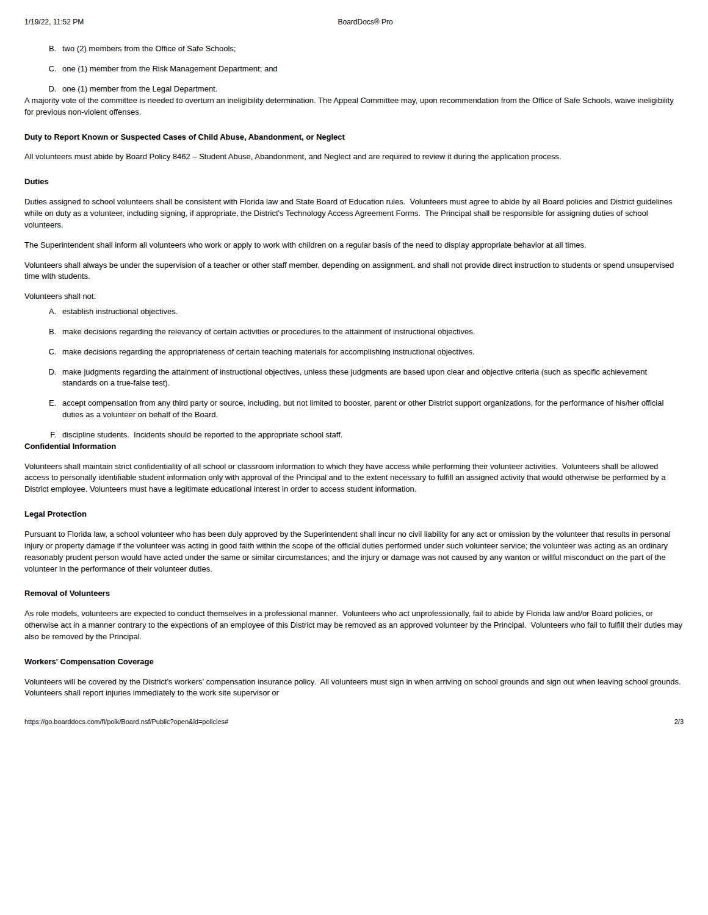1/19/22, 11:52 PM
BoardDocs® Pro
two (2) members from the Office of Safe Schools;
one (1) member from the Risk Management Department; and
one (1) member from the Legal Department.
A majority vote of the committee is needed to overturn an ineligibility determination. The Appeal Committee may, upon recommendation from the Office of Safe Schools, waive ineligibility for previous non-violent offenses.
Duty to Report Known or Suspected Cases of Child Abuse, Abandonment, or Neglect
All volunteers must abide by Board Policy 8462 – Student Abuse, Abandonment, and Neglect and are required to review it during the application process.
Duties
Duties assigned to school volunteers shall be consistent with Florida law and State Board of Education rules. Volunteers must agree to abide by all Board policies and District guidelines while on duty as a volunteer, including signing, if appropriate, the District's Technology Access Agreement Forms. The Principal shall be responsible for assigning duties of school volunteers.
The Superintendent shall inform all volunteers who work or apply to work with children on a regular basis of the need to display appropriate behavior at all times.
Volunteers shall always be under the supervision of a teacher or other staff member, depending on assignment, and shall not provide direct instruction to students or spend unsupervised time with students.
Volunteers shall not:
establish instructional objectives.
make decisions regarding the relevancy of certain activities or procedures to the attainment of instructional objectives.
make decisions regarding the appropriateness of certain teaching materials for accomplishing instructional objectives.
make judgments regarding the attainment of instructional objectives, unless these judgments are based upon clear and objective criteria (such as specific achievement standards on a true-false test).
accept compensation from any third party or source, including, but not limited to booster, parent or other District support organizations, for the performance of his/her official duties as a volunteer on behalf of the Board.
discipline students. Incidents should be reported to the appropriate school staff.
Confidential Information
Volunteers shall maintain strict confidentiality of all school or classroom information to which they have access while performing their volunteer activities. Volunteers shall be allowed access to personally identifiable student information only with approval of the Principal and to the extent necessary to fulfill an assigned activity that would otherwise be performed by a District employee. Volunteers must have a legitimate educational interest in order to access student information.
Legal Protection
Pursuant to Florida law, a school volunteer who has been duly approved by the Superintendent shall incur no civil liability for any act or omission by the volunteer that results in personal injury or property damage if the volunteer was acting in good faith within the scope of the official duties performed under such volunteer service; the volunteer was acting as an ordinary reasonably prudent person would have acted under the same or similar circumstances; and the injury or damage was not caused by any wanton or willful misconduct on the part of the volunteer in the performance of their volunteer duties.
Removal of Volunteers
As role models, volunteers are expected to conduct themselves in a professional manner. Volunteers who act unprofessionally, fail to abide by Florida law and/or Board policies, or otherwise act in a manner contrary to the expections of an employee of this District may be removed as an approved volunteer by the Principal. Volunteers who fail to fulfill their duties may also be removed by the Principal.
Workers' Compensation Coverage
Volunteers will be covered by the District's workers' compensation insurance policy. All volunteers must sign in when arriving on school grounds and sign out when leaving school grounds. Volunteers shall report injuries immediately to the work site supervisor or
https://go.boarddocs.com/fl/polk/Board.nsf/Public?open&id=policies#
2/3